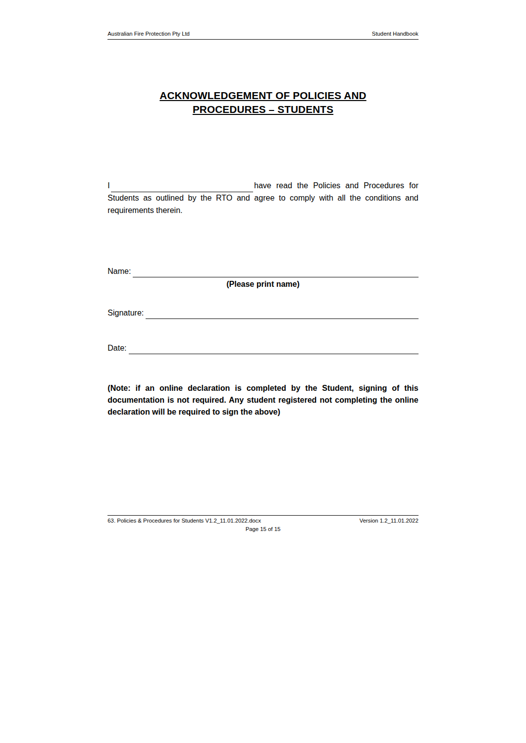Australian Fire Protection Pty Ltd
Student Handbook
Acknowledgement of Policies and
Procedures – Students
I have read the Policies and Procedures for Students as outlined by the RTO and agree to comply with all the conditions and requirements therein.
Name:
(Please print name)
Signature:
Date:
(Note: if an online declaration is completed by the Student, signing of this documentation is not required. Any student registered not completing the online declaration will be required to sign the above)
63. Policies & Procedures for Students V1.2_11.01.2022.docx
Version 1.2_11.01.2022
Page 15 of 15